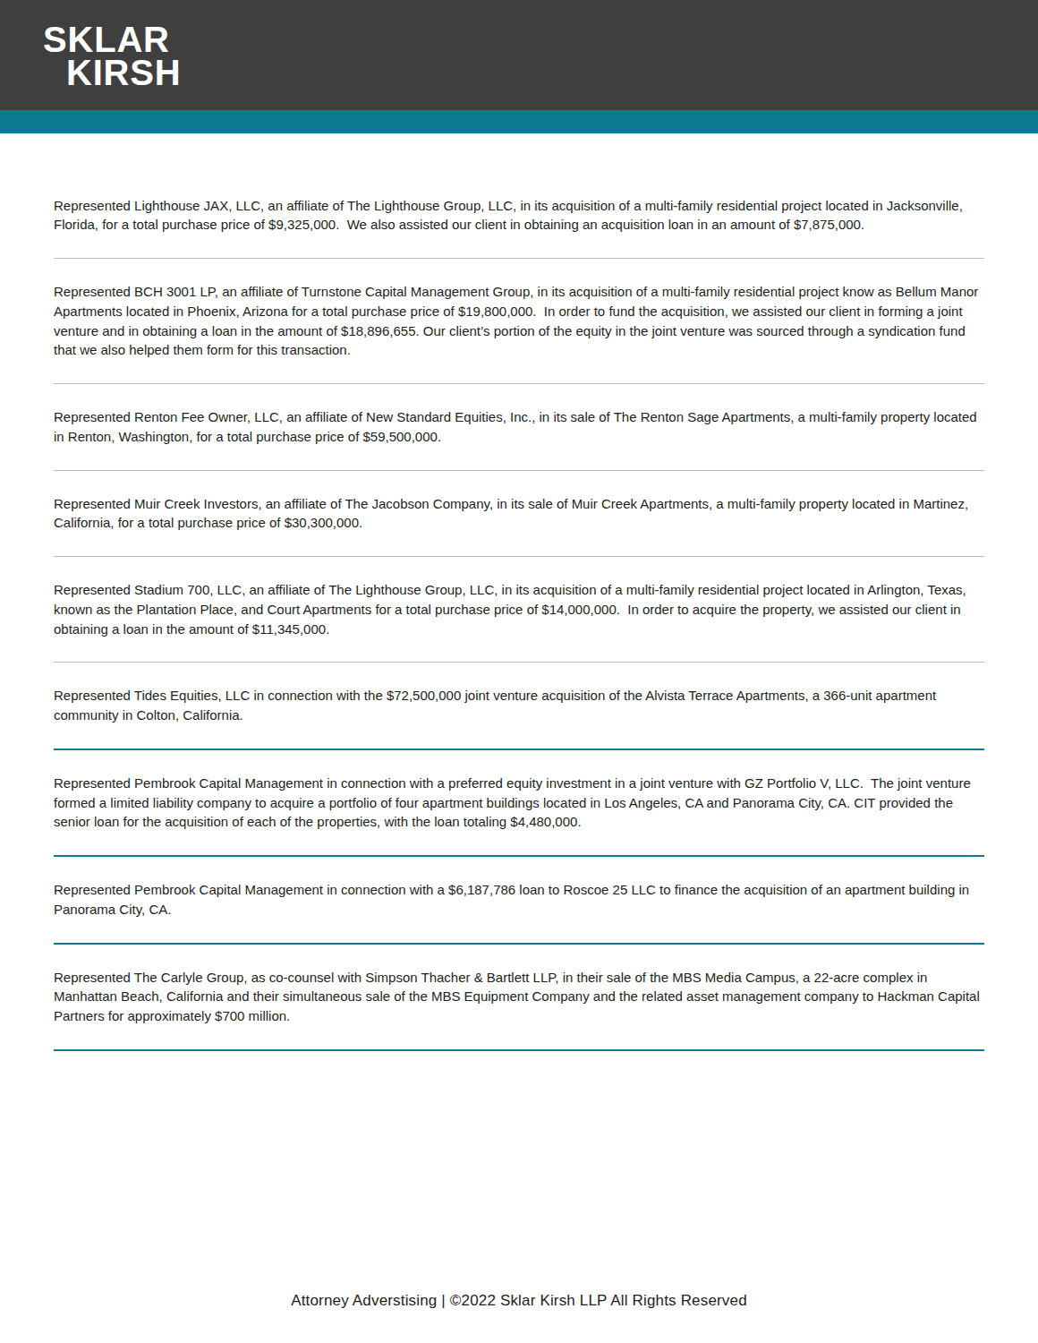SKLARKIRSH
Represented Lighthouse JAX, LLC, an affiliate of The Lighthouse Group, LLC, in its acquisition of a multi-family residential project located in Jacksonville, Florida, for a total purchase price of $9,325,000. We also assisted our client in obtaining an acquisition loan in an amount of $7,875,000.
Represented BCH 3001 LP, an affiliate of Turnstone Capital Management Group, in its acquisition of a multi-family residential project know as Bellum Manor Apartments located in Phoenix, Arizona for a total purchase price of $19,800,000. In order to fund the acquisition, we assisted our client in forming a joint venture and in obtaining a loan in the amount of $18,896,655. Our client’s portion of the equity in the joint venture was sourced through a syndication fund that we also helped them form for this transaction.
Represented Renton Fee Owner, LLC, an affiliate of New Standard Equities, Inc., in its sale of The Renton Sage Apartments, a multi-family property located in Renton, Washington, for a total purchase price of $59,500,000.
Represented Muir Creek Investors, an affiliate of The Jacobson Company, in its sale of Muir Creek Apartments, a multi-family property located in Martinez, California, for a total purchase price of $30,300,000.
Represented Stadium 700, LLC, an affiliate of The Lighthouse Group, LLC, in its acquisition of a multi-family residential project located in Arlington, Texas, known as the Plantation Place, and Court Apartments for a total purchase price of $14,000,000. In order to acquire the property, we assisted our client in obtaining a loan in the amount of $11,345,000.
Represented Tides Equities, LLC in connection with the $72,500,000 joint venture acquisition of the Alvista Terrace Apartments, a 366-unit apartment community in Colton, California.
Represented Pembrook Capital Management in connection with a preferred equity investment in a joint venture with GZ Portfolio V, LLC. The joint venture formed a limited liability company to acquire a portfolio of four apartment buildings located in Los Angeles, CA and Panorama City, CA. CIT provided the senior loan for the acquisition of each of the properties, with the loan totaling $4,480,000.
Represented Pembrook Capital Management in connection with a $6,187,786 loan to Roscoe 25 LLC to finance the acquisition of an apartment building in Panorama City, CA.
Represented The Carlyle Group, as co-counsel with Simpson Thacher & Bartlett LLP, in their sale of the MBS Media Campus, a 22-acre complex in Manhattan Beach, California and their simultaneous sale of the MBS Equipment Company and the related asset management company to Hackman Capital Partners for approximately $700 million.
Attorney Adverstising | ©2022 Sklar Kirsh LLP All Rights Reserved